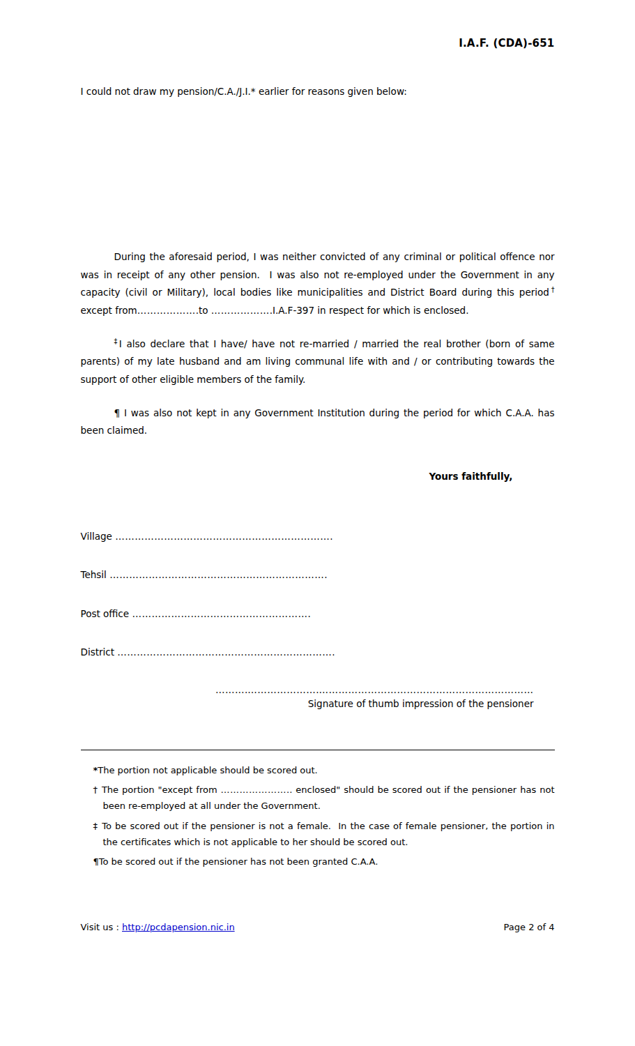I.A.F. (CDA)-651
I could not draw my pension/C.A./J.I.* earlier for reasons given below:
During the aforesaid period, I was neither convicted of any criminal or political offence nor was in receipt of any other pension. I was also not re-employed under the Government in any capacity (civil or Military), local bodies like municipalities and District Board during this period† except from……………….to ……………….I.A.F-397 in respect for which is enclosed.
‡I also declare that I have/ have not re-married / married the real brother (born of same parents) of my late husband and am living communal life with and / or contributing towards the support of other eligible members of the family.
¶ I was also not kept in any Government Institution during the period for which C.A.A. has been claimed.
Yours faithfully,
Village ………………………………………………………….
Tehsil ………………………………………………………….
Post office ……………………………………………….
District ………………………………………………………….
……….………………….………………………………………………………… Signature of thumb impression of the pensioner
*The portion not applicable should be scored out.
† The portion "except from ………………….. enclosed" should be scored out if the pensioner has not been re-employed at all under the Government.
‡ To be scored out if the pensioner is not a female. In the case of female pensioner, the portion in the certificates which is not applicable to her should be scored out.
¶To be scored out if the pensioner has not been granted C.A.A.
Visit us : http://pcdapension.nic.in
Page 2 of 4